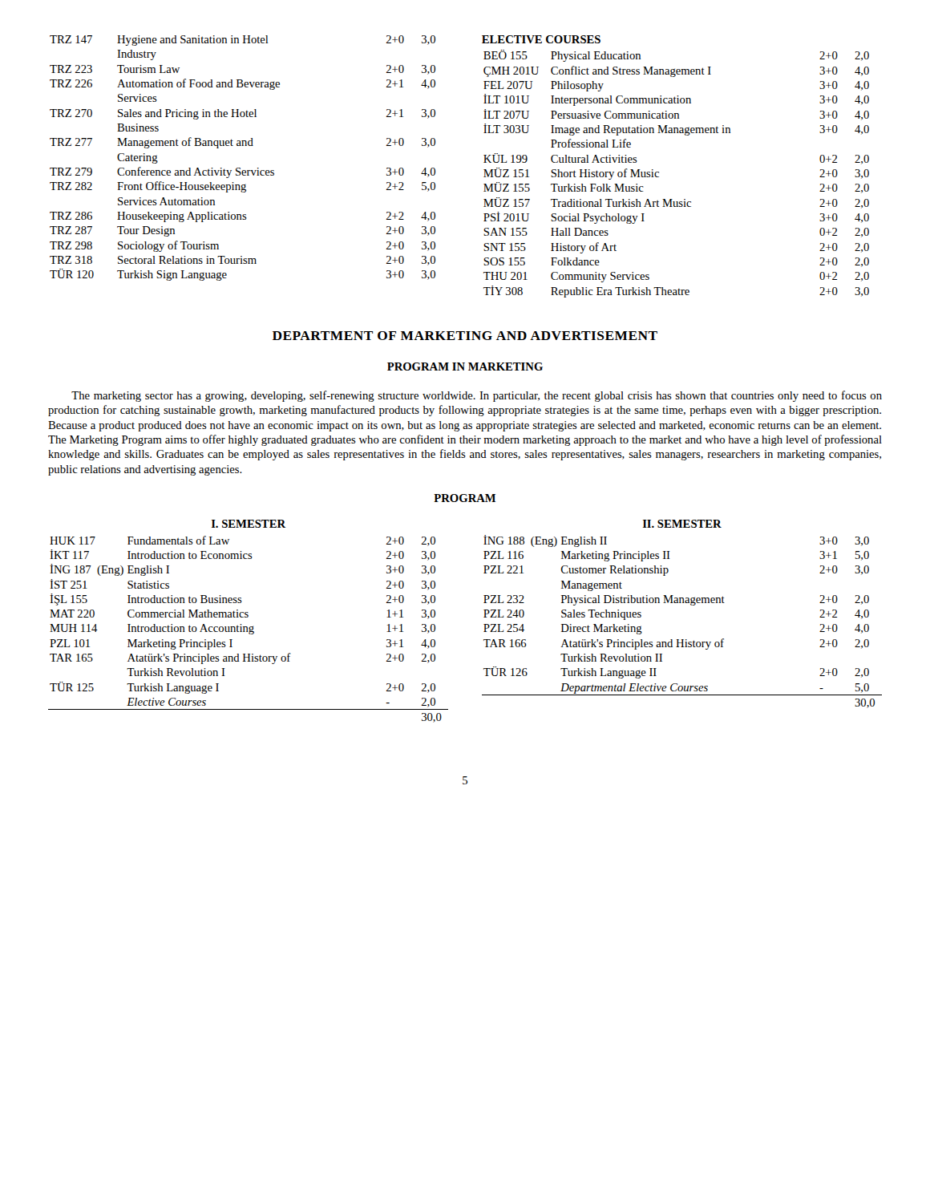| TRZ 147 | Hygiene and Sanitation in Hotel Industry | 2+0 | 3,0 |
| TRZ 223 | Tourism Law | 2+0 | 3,0 |
| TRZ 226 | Automation of Food and Beverage Services | 2+1 | 4,0 |
| TRZ 270 | Sales and Pricing in the Hotel Business | 2+1 | 3,0 |
| TRZ 277 | Management of Banquet and Catering | 2+0 | 3,0 |
| TRZ 279 | Conference and Activity Services | 3+0 | 4,0 |
| TRZ 282 | Front Office-Housekeeping Services Automation | 2+2 | 5,0 |
| TRZ 286 | Housekeeping Applications | 2+2 | 4,0 |
| TRZ 287 | Tour Design | 2+0 | 3,0 |
| TRZ 298 | Sociology of Tourism | 2+0 | 3,0 |
| TRZ 318 | Sectoral Relations in Tourism | 2+0 | 3,0 |
| TÜR 120 | Turkish Sign Language | 3+0 | 3,0 |
ELECTIVE COURSES
| BEÖ 155 | Physical Education | 2+0 | 2,0 |
| ÇMH 201U | Conflict and Stress Management I | 3+0 | 4,0 |
| FEL 207U | Philosophy | 3+0 | 4,0 |
| İLT 101U | Interpersonal Communication | 3+0 | 4,0 |
| İLT 207U | Persuasive Communication | 3+0 | 4,0 |
| İLT 303U | Image and Reputation Management in Professional Life | 3+0 | 4,0 |
| KÜL 199 | Cultural Activities | 0+2 | 2,0 |
| MÜZ 151 | Short History of Music | 2+0 | 3,0 |
| MÜZ 155 | Turkish Folk Music | 2+0 | 2,0 |
| MÜZ 157 | Traditional Turkish Art Music | 2+0 | 2,0 |
| PSİ 201U | Social Psychology I | 3+0 | 4,0 |
| SAN 155 | Hall Dances | 0+2 | 2,0 |
| SNT 155 | History of Art | 2+0 | 2,0 |
| SOS 155 | Folkdance | 2+0 | 2,0 |
| THU 201 | Community Services | 0+2 | 2,0 |
| TİY 308 | Republic Era Turkish Theatre | 2+0 | 3,0 |
DEPARTMENT OF MARKETING AND ADVERTISEMENT
PROGRAM IN MARKETING
The marketing sector has a growing, developing, self-renewing structure worldwide. In particular, the recent global crisis has shown that countries only need to focus on production for catching sustainable growth, marketing manufactured products by following appropriate strategies is at the same time, perhaps even with a bigger prescription. Because a product produced does not have an economic impact on its own, but as long as appropriate strategies are selected and marketed, economic returns can be an element. The Marketing Program aims to offer highly graduated graduates who are confident in their modern marketing approach to the market and who have a high level of professional knowledge and skills. Graduates can be employed as sales representatives in the fields and stores, sales representatives, sales managers, researchers in marketing companies, public relations and advertising agencies.
PROGRAM
I. SEMESTER
| HUK 117 | Fundamentals of Law | 2+0 | 2,0 |
| İKT 117 | Introduction to Economics | 2+0 | 3,0 |
| İNG 187 (Eng) | English I | 3+0 | 3,0 |
| İST 251 | Statistics | 2+0 | 3,0 |
| İŞL 155 | Introduction to Business | 2+0 | 3,0 |
| MAT 220 | Commercial Mathematics | 1+1 | 3,0 |
| MUH 114 | Introduction to Accounting | 1+1 | 3,0 |
| PZL 101 | Marketing Principles I | 3+1 | 4,0 |
| TAR 165 | Atatürk's Principles and History of Turkish Revolution I | 2+0 | 2,0 |
| TÜR 125 | Turkish Language I | 2+0 | 2,0 |
| | Elective Courses | - | 2,0 |
| | | | 30,0 |
II. SEMESTER
| İNG 188 (Eng) | English II | 3+0 | 3,0 |
| PZL 116 | Marketing Principles II | 3+1 | 5,0 |
| PZL 221 | Customer Relationship Management | 2+0 | 3,0 |
| PZL 232 | Physical Distribution Management | 2+0 | 2,0 |
| PZL 240 | Sales Techniques | 2+2 | 4,0 |
| PZL 254 | Direct Marketing | 2+0 | 4,0 |
| TAR 166 | Atatürk's Principles and History of Turkish Revolution II | 2+0 | 2,0 |
| TÜR 126 | Turkish Language II | 2+0 | 2,0 |
| | Departmental Elective Courses | - | 5,0 |
| | | | 30,0 |
5